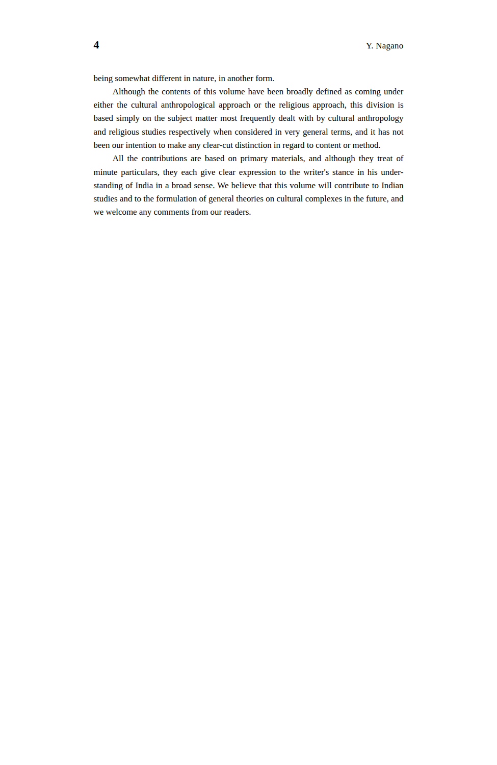4 Y. Nagano
being somewhat different in nature, in another form.
Although the contents of this volume have been broadly defined as coming under either the cultural anthropological approach or the religious approach, this division is based simply on the subject matter most frequently dealt with by cultural anthropology and religious studies respectively when considered in very general terms, and it has not been our intention to make any clear-cut distinction in regard to content or method.
All the contributions are based on primary materials, and although they treat of minute particulars, they each give clear expression to the writer's stance in his understanding of India in a broad sense. We believe that this volume will contribute to Indian studies and to the formulation of general theories on cultural complexes in the future, and we welcome any comments from our readers.